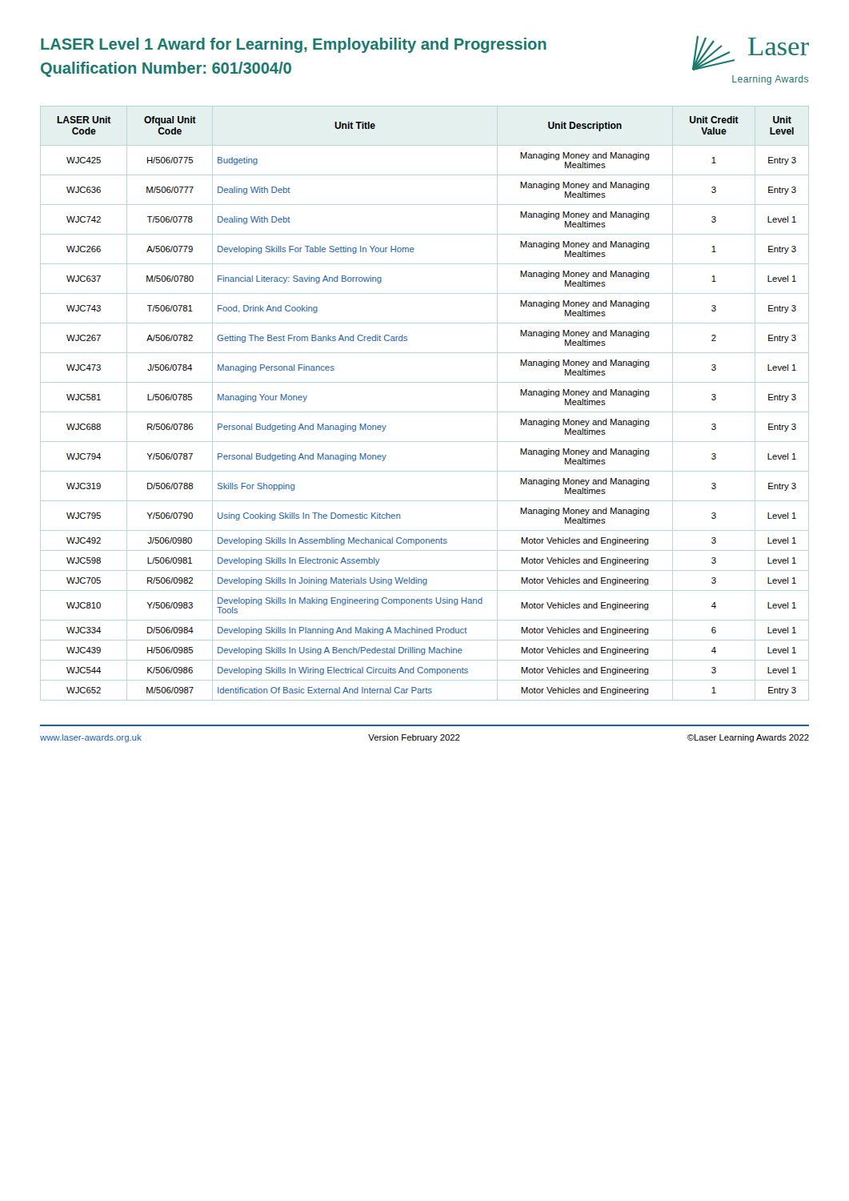LASER Level 1 Award for Learning, Employability and Progression
Qualification Number: 601/3004/0
Laser
Learning Awards
| LASER Unit Code | Ofqual Unit Code | Unit Title | Unit Description | Unit Credit Value | Unit Level |
| --- | --- | --- | --- | --- | --- |
| WJC425 | H/506/0775 | Budgeting | Managing Money and Managing Mealtimes | 1 | Entry 3 |
| WJC636 | M/506/0777 | Dealing With Debt | Managing Money and Managing Mealtimes | 3 | Entry 3 |
| WJC742 | T/506/0778 | Dealing With Debt | Managing Money and Managing Mealtimes | 3 | Level 1 |
| WJC266 | A/506/0779 | Developing Skills For Table Setting In Your Home | Managing Money and Managing Mealtimes | 1 | Entry 3 |
| WJC637 | M/506/0780 | Financial Literacy: Saving And Borrowing | Managing Money and Managing Mealtimes | 1 | Level 1 |
| WJC743 | T/506/0781 | Food, Drink And Cooking | Managing Money and Managing Mealtimes | 3 | Entry 3 |
| WJC267 | A/506/0782 | Getting The Best From Banks And Credit Cards | Managing Money and Managing Mealtimes | 2 | Entry 3 |
| WJC473 | J/506/0784 | Managing Personal Finances | Managing Money and Managing Mealtimes | 3 | Level 1 |
| WJC581 | L/506/0785 | Managing Your Money | Managing Money and Managing Mealtimes | 3 | Entry 3 |
| WJC688 | R/506/0786 | Personal Budgeting And Managing Money | Managing Money and Managing Mealtimes | 3 | Entry 3 |
| WJC794 | Y/506/0787 | Personal Budgeting And Managing Money | Managing Money and Managing Mealtimes | 3 | Level 1 |
| WJC319 | D/506/0788 | Skills For Shopping | Managing Money and Managing Mealtimes | 3 | Entry 3 |
| WJC795 | Y/506/0790 | Using Cooking Skills In The Domestic Kitchen | Managing Money and Managing Mealtimes | 3 | Level 1 |
| WJC492 | J/506/0980 | Developing Skills In Assembling Mechanical Components | Motor Vehicles and Engineering | 3 | Level 1 |
| WJC598 | L/506/0981 | Developing Skills In Electronic Assembly | Motor Vehicles and Engineering | 3 | Level 1 |
| WJC705 | R/506/0982 | Developing Skills In Joining Materials Using Welding | Motor Vehicles and Engineering | 3 | Level 1 |
| WJC810 | Y/506/0983 | Developing Skills In Making Engineering Components Using Hand Tools | Motor Vehicles and Engineering | 4 | Level 1 |
| WJC334 | D/506/0984 | Developing Skills In Planning And Making A Machined Product | Motor Vehicles and Engineering | 6 | Level 1 |
| WJC439 | H/506/0985 | Developing Skills In Using A Bench/Pedestal Drilling Machine | Motor Vehicles and Engineering | 4 | Level 1 |
| WJC544 | K/506/0986 | Developing Skills In Wiring Electrical Circuits And Components | Motor Vehicles and Engineering | 3 | Level 1 |
| WJC652 | M/506/0987 | Identification Of Basic External And Internal Car Parts | Motor Vehicles and Engineering | 1 | Entry 3 |
www.laser-awards.org.uk Version February 2022 ©Laser Learning Awards 2022